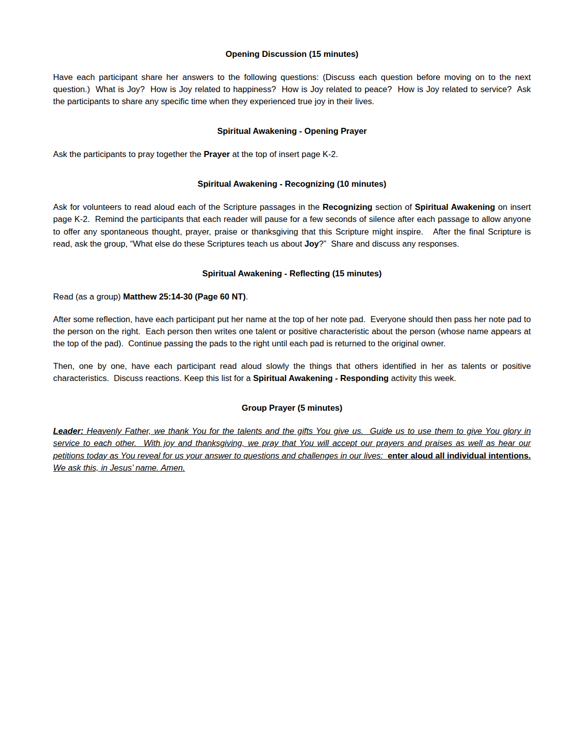Opening Discussion (15 minutes)
Have each participant share her answers to the following questions: (Discuss each question before moving on to the next question.) What is Joy? How is Joy related to happiness? How is Joy related to peace? How is Joy related to service? Ask the participants to share any specific time when they experienced true joy in their lives.
Spiritual Awakening - Opening Prayer
Ask the participants to pray together the Prayer at the top of insert page K-2.
Spiritual Awakening - Recognizing (10 minutes)
Ask for volunteers to read aloud each of the Scripture passages in the Recognizing section of Spiritual Awakening on insert page K-2. Remind the participants that each reader will pause for a few seconds of silence after each passage to allow anyone to offer any spontaneous thought, prayer, praise or thanksgiving that this Scripture might inspire. After the final Scripture is read, ask the group, “What else do these Scriptures teach us about Joy?” Share and discuss any responses.
Spiritual Awakening - Reflecting (15 minutes)
Read (as a group) Matthew 25:14-30 (Page 60 NT).
After some reflection, have each participant put her name at the top of her note pad. Everyone should then pass her note pad to the person on the right. Each person then writes one talent or positive characteristic about the person (whose name appears at the top of the pad). Continue passing the pads to the right until each pad is returned to the original owner.
Then, one by one, have each participant read aloud slowly the things that others identified in her as talents or positive characteristics. Discuss reactions. Keep this list for a Spiritual Awakening - Responding activity this week.
Group Prayer (5 minutes)
Leader: Heavenly Father, we thank You for the talents and the gifts You give us. Guide us to use them to give You glory in service to each other. With joy and thanksgiving, we pray that You will accept our prayers and praises as well as hear our petitions today as You reveal for us your answer to questions and challenges in our lives: enter aloud all individual intentions. We ask this, in Jesus’ name. Amen.